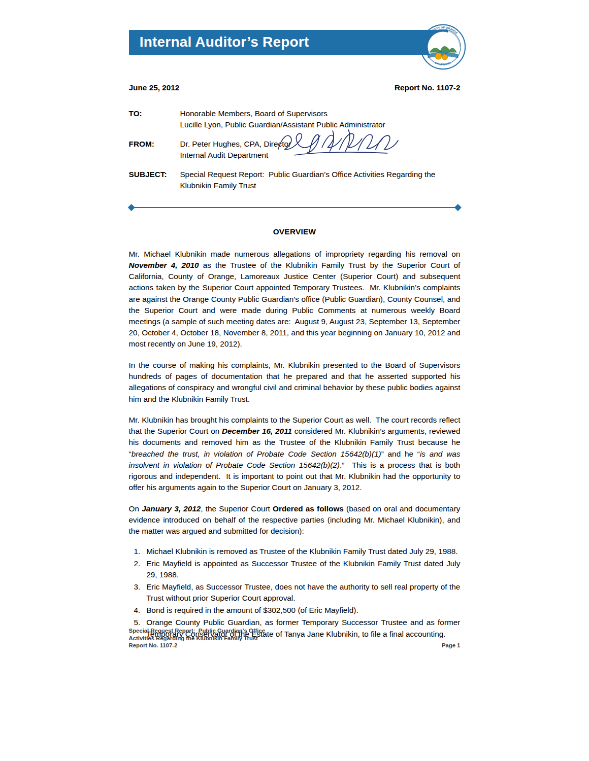Internal Auditor’s Report
COUNTY OF ORANGE CALIFORNIA
June 25, 2012 Report No. 1107-2
| TO: | Honorable Members, Board of Supervisors Lucille Lyon, Public Guardian/Assistant Public Administrator |
| FROM: | Dr. Peter Hughes, CPA, Director Internal Audit Department |
| SUBJECT: | Special Request Report: Public Guardian’s Office Activities Regarding the Klubnikin Family Trust |
OVERVIEW
Mr. Michael Klubnikin made numerous allegations of impropriety regarding his removal on November 4, 2010 as the Trustee of the Klubnikin Family Trust by the Superior Court of California, County of Orange, Lamoreaux Justice Center (Superior Court) and subsequent actions taken by the Superior Court appointed Temporary Trustees. Mr. Klubnikin’s complaints are against the Orange County Public Guardian’s office (Public Guardian), County Counsel, and the Superior Court and were made during Public Comments at numerous weekly Board meetings (a sample of such meeting dates are: August 9, August 23, September 13, September 20, October 4, October 18, November 8, 2011, and this year beginning on January 10, 2012 and most recently on June 19, 2012).
In the course of making his complaints, Mr. Klubnikin presented to the Board of Supervisors hundreds of pages of documentation that he prepared and that he asserted supported his allegations of conspiracy and wrongful civil and criminal behavior by these public bodies against him and the Klubnikin Family Trust.
Mr. Klubnikin has brought his complaints to the Superior Court as well. The court records reflect that the Superior Court on December 16, 2011 considered Mr. Klubnikin’s arguments, reviewed his documents and removed him as the Trustee of the Klubnikin Family Trust because he “breached the trust, in violation of Probate Code Section 15642(b)(1)” and he “is and was insolvent in violation of Probate Code Section 15642(b)(2).” This is a process that is both rigorous and independent. It is important to point out that Mr. Klubnikin had the opportunity to offer his arguments again to the Superior Court on January 3, 2012.
On January 3, 2012, the Superior Court Ordered as follows (based on oral and documentary evidence introduced on behalf of the respective parties (including Mr. Michael Klubnikin), and the matter was argued and submitted for decision):
Michael Klubnikin is removed as Trustee of the Klubnikin Family Trust dated July 29, 1988.
Eric Mayfield is appointed as Successor Trustee of the Klubnikin Family Trust dated July 29, 1988.
Eric Mayfield, as Successor Trustee, does not have the authority to sell real property of the Trust without prior Superior Court approval.
Bond is required in the amount of $302,500 (of Eric Mayfield).
Orange County Public Guardian, as former Temporary Successor Trustee and as former Temporary Conservator of the Estate of Tanya Jane Klubnikin, to file a final accounting.
Special Request Report: Public Guardian’s Office
Activities Regarding the Klubnikin Family Trust
Report No. 1107-2
Page 1